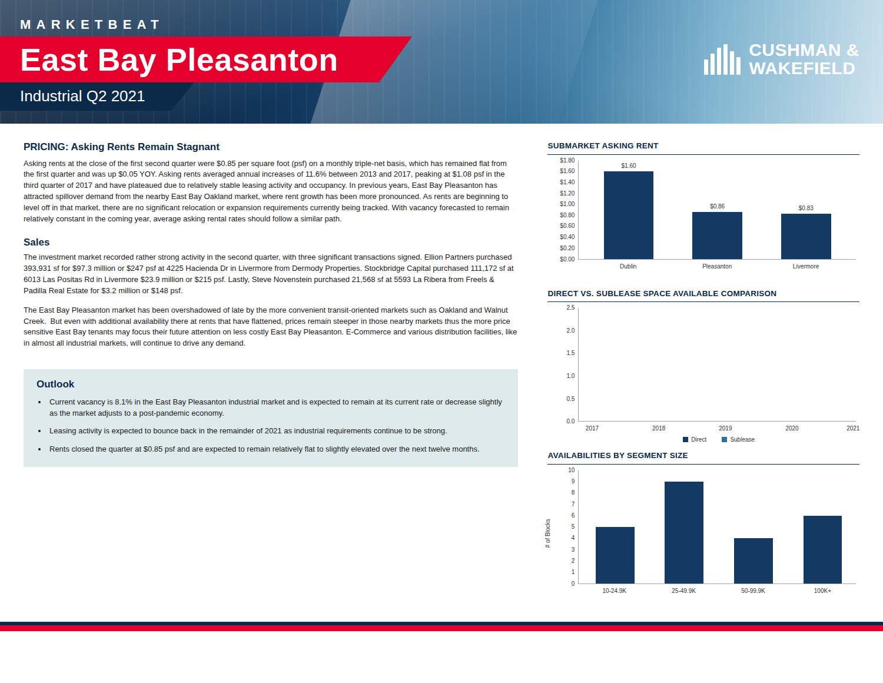Marketbeat
East Bay Pleasanton
Industrial Q2 2021
CUSHMAN &WAKEFIELD
PRICING: Asking Rents Remain Stagnant
Asking rents at the close of the first second quarter were $0.85 per square foot (psf) on a monthly triple-net basis, which has remained flat from the first quarter and was up $0.05 YOY. Asking rents averaged annual increases of 11.6% between 2013 and 2017, peaking at $1.08 psf in the third quarter of 2017 and have plateaued due to relatively stable leasing activity and occupancy. In previous years, East Bay Pleasanton has attracted spillover demand from the nearby East Bay Oakland market, where rent growth has been more pronounced. As rents are beginning to level off in that market, there are no significant relocation or expansion requirements currently being tracked. With vacancy forecasted to remain relatively constant in the coming year, average asking rental rates should follow a similar path.
Sales
The investment market recorded rather strong activity in the second quarter, with three significant transactions signed. Ellion Partners purchased 393,931 sf for $97.3 million or $247 psf at 4225 Hacienda Dr in Livermore from Dermody Properties. Stockbridge Capital purchased 111,172 sf at 6013 Las Positas Rd in Livermore $23.9 million or $215 psf. Lastly, Steve Novenstein purchased 21,568 sf at 5593 La Ribera from Freels & Padilla Real Estate for $3.2 million or $148 psf.
The East Bay Pleasanton market has been overshadowed of late by the more convenient transit-oriented markets such as Oakland and Walnut Creek. But even with additional availability there at rents that have flattened, prices remain steeper in those nearby markets thus the more price sensitive East Bay tenants may focus their future attention on less costly East Bay Pleasanton. E-Commerce and various distribution facilities, like in almost all industrial markets, will continue to drive any demand.
Outlook
Current vacancy is 8.1% in the East Bay Pleasanton industrial market and is expected to remain at its current rate or decrease slightly as the market adjusts to a post-pandemic economy.
Leasing activity is expected to bounce back in the remainder of 2021 as industrial requirements continue to be strong.
Rents closed the quarter at $0.85 psf and are expected to remain relatively flat to slightly elevated over the next twelve months.
SUBMARKET ASKING RENT
$1.80 $1.60 $1.40 $1.20 $1.00 $0.80 $0.60 $0.40 $0.20 $0.00
$1.60
$0.86
$0.83
Dublin Pleasanton Livermore
DIRECT VS. SUBLEASE SPACE AVAILABLE COMPARISON
2.5 2.0 1.5 1.0 0.5 0.0
2017 2018 2019 2020 2021
Direct Sublease
AVAILABILITIES BY SEGMENT SIZE
10 9 8 7 6 5 4 3 2 1 0
# of Blocks
10-24.9K 25-49.9K 50-99.9K 100K+